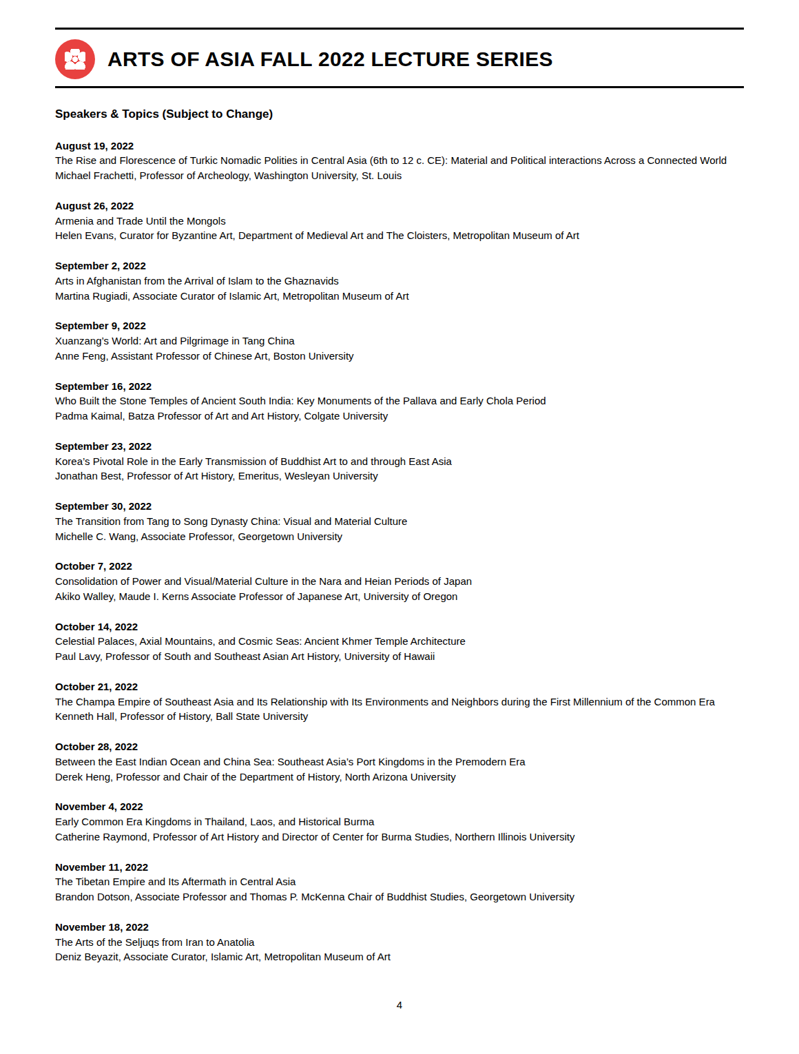Arts of Asia Fall 2022 Lecture Series
Speakers & Topics (Subject to Change)
August 19, 2022
The Rise and Florescence of Turkic Nomadic Polities in Central Asia (6th to 12 c. CE): Material and Political interactions Across a Connected World
Michael Frachetti, Professor of Archeology, Washington University, St. Louis
August 26, 2022
Armenia and Trade Until the Mongols
Helen Evans, Curator for Byzantine Art, Department of Medieval Art and The Cloisters, Metropolitan Museum of Art
September 2, 2022
Arts in Afghanistan from the Arrival of Islam to the Ghaznavids
Martina Rugiadi, Associate Curator of Islamic Art, Metropolitan Museum of Art
September 9, 2022
Xuanzang’s World: Art and Pilgrimage in Tang China
Anne Feng, Assistant Professor of Chinese Art, Boston University
September 16, 2022
Who Built the Stone Temples of Ancient South India: Key Monuments of the Pallava and Early Chola Period
Padma Kaimal, Batza Professor of Art and Art History, Colgate University
September 23, 2022
Korea’s Pivotal Role in the Early Transmission of Buddhist Art to and through East Asia
Jonathan Best, Professor of Art History, Emeritus, Wesleyan University
September 30, 2022
The Transition from Tang to Song Dynasty China: Visual and Material Culture
Michelle C. Wang, Associate Professor, Georgetown University
October 7, 2022
Consolidation of Power and Visual/Material Culture in the Nara and Heian Periods of Japan
Akiko Walley, Maude I. Kerns Associate Professor of Japanese Art, University of Oregon
October 14, 2022
Celestial Palaces, Axial Mountains, and Cosmic Seas: Ancient Khmer Temple Architecture
Paul Lavy, Professor of South and Southeast Asian Art History, University of Hawaii
October 21, 2022
The Champa Empire of Southeast Asia and Its Relationship with Its Environments and Neighbors during the First Millennium of the Common Era
Kenneth Hall, Professor of History, Ball State University
October 28, 2022
Between the East Indian Ocean and China Sea: Southeast Asia’s Port Kingdoms in the Premodern Era
Derek Heng, Professor and Chair of the Department of History, North Arizona University
November 4, 2022
Early Common Era Kingdoms in Thailand, Laos, and Historical Burma
Catherine Raymond, Professor of Art History and Director of Center for Burma Studies, Northern Illinois University
November 11, 2022
The Tibetan Empire and Its Aftermath in Central Asia
Brandon Dotson, Associate Professor and Thomas P. McKenna Chair of Buddhist Studies, Georgetown University
November 18, 2022
The Arts of the Seljuqs from Iran to Anatolia
Deniz Beyazit, Associate Curator, Islamic Art, Metropolitan Museum of Art
4